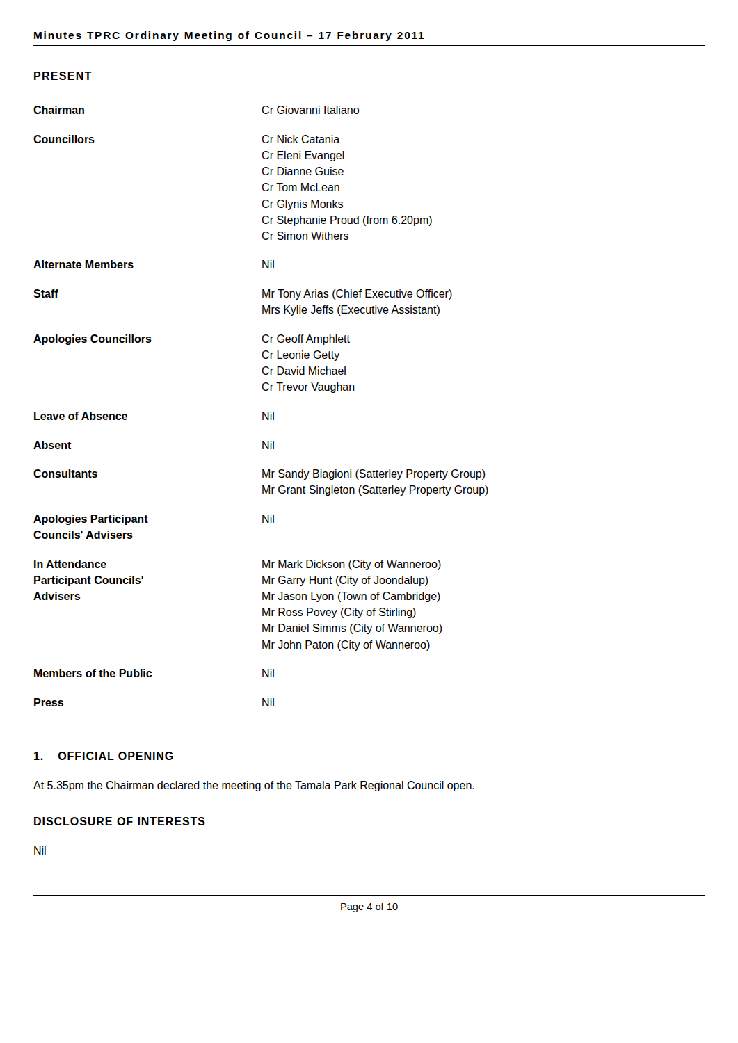Minutes TPRC Ordinary Meeting of Council – 17 February 2011
PRESENT
| Chairman | Cr Giovanni Italiano |
| Councillors | Cr Nick Catania Cr Eleni Evangel Cr Dianne Guise Cr Tom McLean Cr Glynis Monks Cr Stephanie Proud (from 6.20pm) Cr Simon Withers |
| Alternate Members | Nil |
| Staff | Mr Tony Arias (Chief Executive Officer) Mrs Kylie Jeffs (Executive Assistant) |
| Apologies Councillors | Cr Geoff Amphlett Cr Leonie Getty Cr David Michael Cr Trevor Vaughan |
| Leave of Absence | Nil |
| Absent | Nil |
| Consultants | Mr Sandy Biagioni (Satterley Property Group) Mr Grant Singleton (Satterley Property Group) |
| Apologies Participant Councils' Advisers | Nil |
| In Attendance Participant Councils' Advisers | Mr Mark Dickson (City of Wanneroo) Mr Garry Hunt (City of Joondalup) Mr Jason Lyon (Town of Cambridge) Mr Ross Povey (City of Stirling) Mr Daniel Simms (City of Wanneroo) Mr John Paton (City of Wanneroo) |
| Members of the Public | Nil |
| Press | Nil |
1. OFFICIAL OPENING
At 5.35pm the Chairman declared the meeting of the Tamala Park Regional Council open.
DISCLOSURE OF INTERESTS
Nil
Page 4 of 10